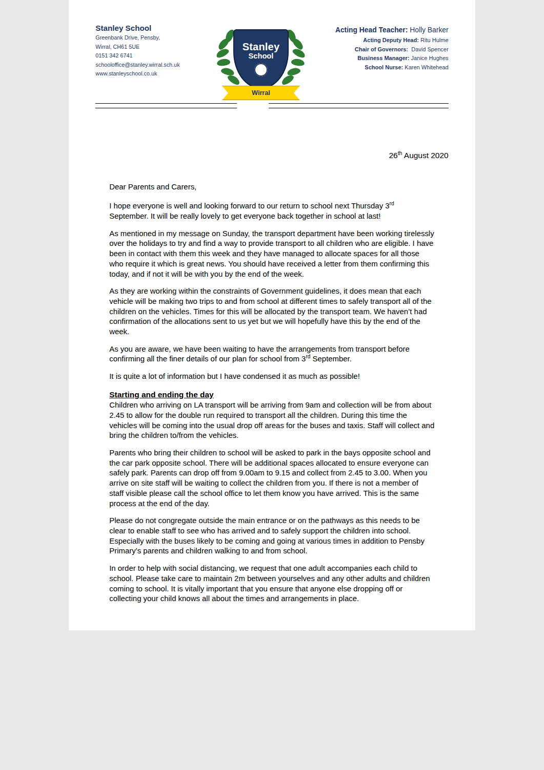Stanley School
Greenbank Drive, Pensby,
Wirral, CH61 5UE
0151 342 6741
schooloffice@stanley.wirral.sch.uk
www.stanleyschool.co.uk
Stanley
School
Wirral
Acting Head Teacher: Holly Barker
Acting Deputy Head: Ritu Hulme
Chair of Governors: David Spencer
Business Manager: Janice Hughes
School Nurse: Karen Whitehead
26th August 2020
Dear Parents and Carers,
I hope everyone is well and looking forward to our return to school next Thursday 3rd September. It will be really lovely to get everyone back together in school at last!
As mentioned in my message on Sunday, the transport department have been working tirelessly over the holidays to try and find a way to provide transport to all children who are eligible. I have been in contact with them this week and they have managed to allocate spaces for all those who require it which is great news. You should have received a letter from them confirming this today, and if not it will be with you by the end of the week.
As they are working within the constraints of Government guidelines, it does mean that each vehicle will be making two trips to and from school at different times to safely transport all of the children on the vehicles. Times for this will be allocated by the transport team. We haven’t had confirmation of the allocations sent to us yet but we will hopefully have this by the end of the week.
As you are aware, we have been waiting to have the arrangements from transport before confirming all the finer details of our plan for school from 3rd September.
It is quite a lot of information but I have condensed it as much as possible!
Starting and ending the day
Children who arriving on LA transport will be arriving from 9am and collection will be from about 2.45 to allow for the double run required to transport all the children. During this time the vehicles will be coming into the usual drop off areas for the buses and taxis. Staff will collect and bring the children to/from the vehicles.
Parents who bring their children to school will be asked to park in the bays opposite school and the car park opposite school. There will be additional spaces allocated to ensure everyone can safely park. Parents can drop off from 9.00am to 9.15 and collect from 2.45 to 3.00. When you arrive on site staff will be waiting to collect the children from you. If there is not a member of staff visible please call the school office to let them know you have arrived. This is the same process at the end of the day.
Please do not congregate outside the main entrance or on the pathways as this needs to be clear to enable staff to see who has arrived and to safely support the children into school. Especially with the buses likely to be coming and going at various times in addition to Pensby Primary’s parents and children walking to and from school.
In order to help with social distancing, we request that one adult accompanies each child to school. Please take care to maintain 2m between yourselves and any other adults and children coming to school. It is vitally important that you ensure that anyone else dropping off or collecting your child knows all about the times and arrangements in place.